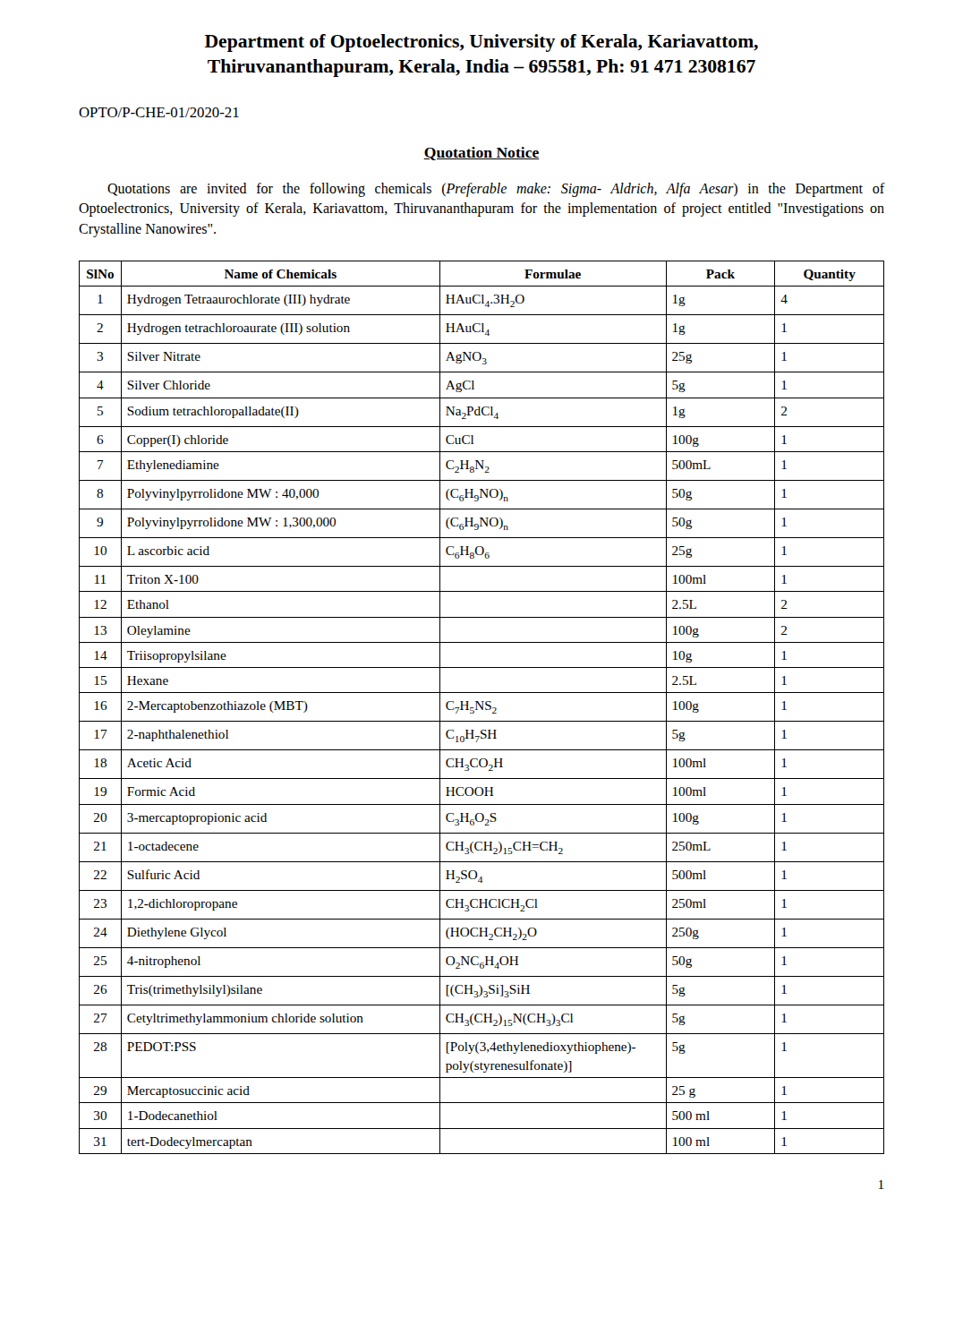Department of Optoelectronics, University of Kerala, Kariavattom,
Thiruvananthapuram, Kerala, India – 695581, Ph: 91 471 2308167
OPTO/P-CHE-01/2020-21
Quotation Notice
Quotations are invited for the following chemicals (Preferable make: Sigma- Aldrich, Alfa Aesar) in the Department of Optoelectronics, University of Kerala, Kariavattom, Thiruvananthapuram for the implementation of project entitled "Investigations on Crystalline Nanowires".
List of chemicals invited for quotation
| SlNo | Name of Chemicals | Formulae | Pack | Quantity |
| --- | --- | --- | --- | --- |
| 1 | Hydrogen Tetraaurochlorate (III) hydrate | HAuCl 4 .3H 2 O | 1g | 4 |
| 2 | Hydrogen tetrachloroaurate (III) solution | HAuCl 4 | 1g | 1 |
| 3 | Silver Nitrate | AgNO 3 | 25g | 1 |
| 4 | Silver Chloride | AgCl | 5g | 1 |
| 5 | Sodium tetrachloropalladate(II) | Na 2 PdCl 4 | 1g | 2 |
| 6 | Copper(I) chloride | CuCl | 100g | 1 |
| 7 | Ethylenediamine | C 2 H 8 N 2 | 500mL | 1 |
| 8 | Polyvinylpyrrolidone MW : 40,000 | (C 6 H 9 NO) n | 50g | 1 |
| 9 | Polyvinylpyrrolidone MW : 1,300,000 | (C 6 H 9 NO) n | 50g | 1 |
| 10 | L ascorbic acid | C 6 H 8 O 6 | 25g | 1 |
| 11 | Triton X-100 | | 100ml | 1 |
| 12 | Ethanol | | 2.5L | 2 |
| 13 | Oleylamine | | 100g | 2 |
| 14 | Triisopropylsilane | | 10g | 1 |
| 15 | Hexane | | 2.5L | 1 |
| 16 | 2-Mercaptobenzothiazole (MBT) | C 7 H 5 NS 2 | 100g | 1 |
| 17 | 2-naphthalenethiol | C 10 H 7 SH | 5g | 1 |
| 18 | Acetic Acid | CH 3 CO 2 H | 100ml | 1 |
| 19 | Formic Acid | HCOOH | 100ml | 1 |
| 20 | 3-mercaptopropionic acid | C 3 H 6 O 2 S | 100g | 1 |
| 21 | 1-octadecene | CH 3 (CH 2 ) 15 CH=CH 2 | 250mL | 1 |
| 22 | Sulfuric Acid | H 2 SO 4 | 500ml | 1 |
| 23 | 1,2-dichloropropane | CH 3 CHClCH 2 Cl | 250ml | 1 |
| 24 | Diethylene Glycol | (HOCH 2 CH 2 ) 2 O | 250g | 1 |
| 25 | 4-nitrophenol | O 2 NC 6 H 4 OH | 50g | 1 |
| 26 | Tris(trimethylsilyl)silane | [(CH 3 ) 3 Si] 3 SiH | 5g | 1 |
| 27 | Cetyltrimethylammonium chloride solution | CH 3 (CH 2 ) 15 N(CH 3 ) 3 Cl | 5g | 1 |
| 28 | PEDOT:PSS | [Poly(3,4ethylenedioxythiophene)-poly(styrenesulfonate)] | 5g | 1 |
| 29 | Mercaptosuccinic acid | | 25 g | 1 |
| 30 | 1-Dodecanethiol | | 500 ml | 1 |
| 31 | tert-Dodecylmercaptan | | 100 ml | 1 |
1